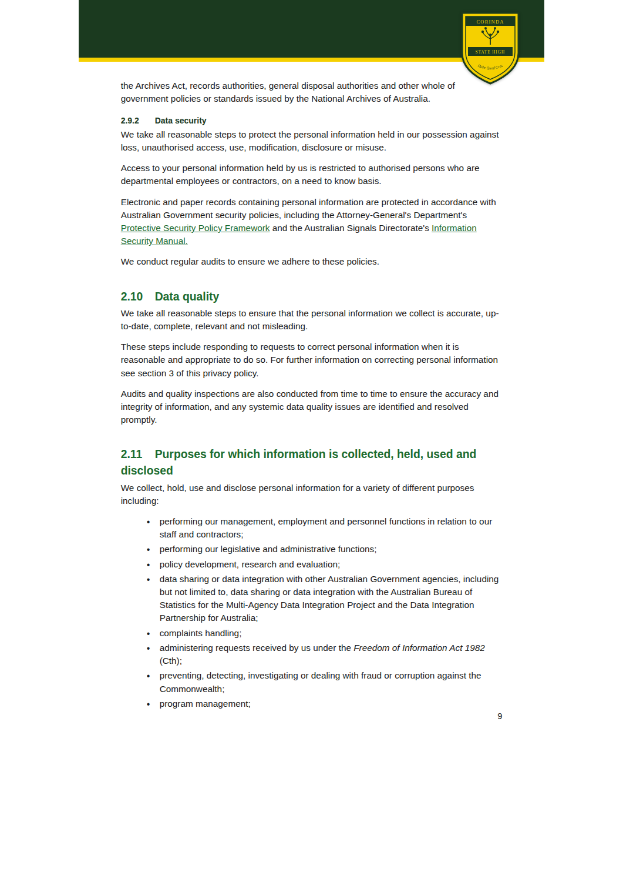CORINDA STATE HIGH Habe Quod Cras
the Archives Act, records authorities, general disposal authorities and other whole of government policies or standards issued by the National Archives of Australia.
2.9.2 Data security
We take all reasonable steps to protect the personal information held in our possession against loss, unauthorised access, use, modification, disclosure or misuse.
Access to your personal information held by us is restricted to authorised persons who are departmental employees or contractors, on a need to know basis.
Electronic and paper records containing personal information are protected in accordance with Australian Government security policies, including the Attorney-General's Department's Protective Security Policy Framework and the Australian Signals Directorate's Information Security Manual.
We conduct regular audits to ensure we adhere to these policies.
2.10 Data quality
We take all reasonable steps to ensure that the personal information we collect is accurate, up-to-date, complete, relevant and not misleading.
These steps include responding to requests to correct personal information when it is reasonable and appropriate to do so. For further information on correcting personal information see section 3 of this privacy policy.
Audits and quality inspections are also conducted from time to time to ensure the accuracy and integrity of information, and any systemic data quality issues are identified and resolved promptly.
2.11 Purposes for which information is collected, held, used and disclosed
We collect, hold, use and disclose personal information for a variety of different purposes including:
performing our management, employment and personnel functions in relation to our staff and contractors;
performing our legislative and administrative functions;
policy development, research and evaluation;
data sharing or data integration with other Australian Government agencies, including but not limited to, data sharing or data integration with the Australian Bureau of Statistics for the Multi-Agency Data Integration Project and the Data Integration Partnership for Australia;
complaints handling;
administering requests received by us under the Freedom of Information Act 1982 (Cth);
preventing, detecting, investigating or dealing with fraud or corruption against the Commonwealth;
program management;
9